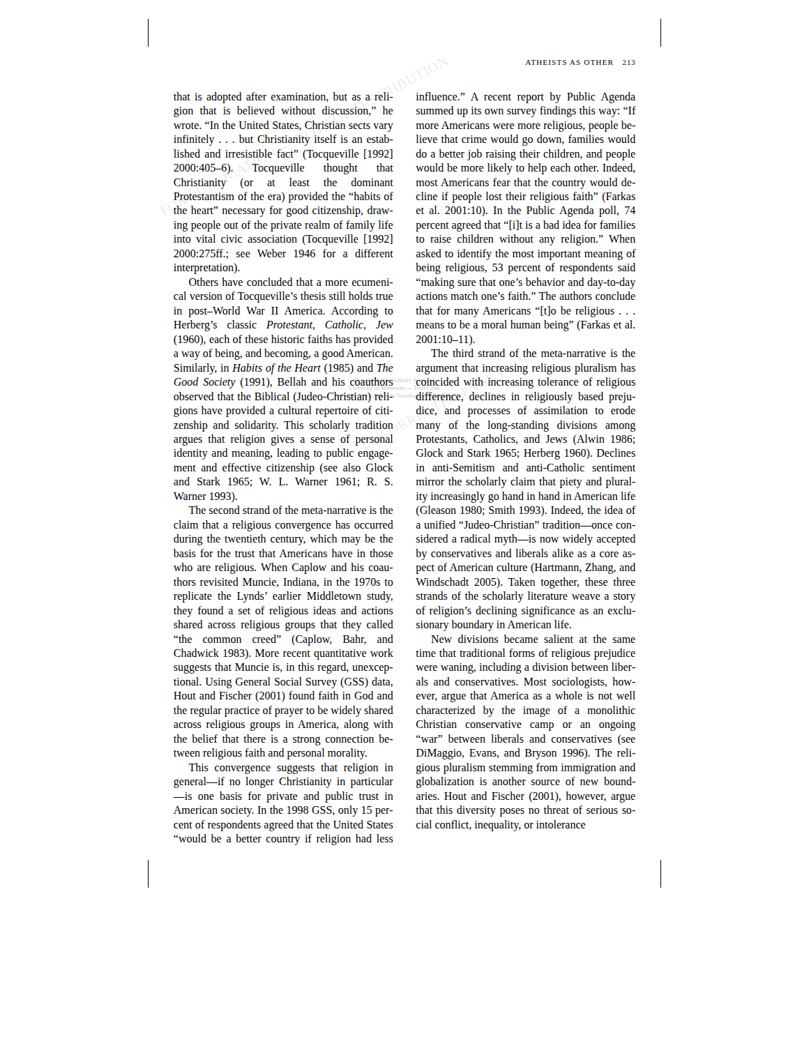ATHEISTS AS OTHER213
that is adopted after examination, but as a religion that is believed without discussion,” he wrote. “In the United States, Christian sects vary infinitely . . . but Christianity itself is an established and irresistible fact” (Tocqueville [1992] 2000:405–6). Tocqueville thought that Christianity (or at least the dominant Protestantism of the era) provided the “habits of the heart” necessary for good citizenship, drawing people out of the private realm of family life into vital civic association (Tocqueville [1992] 2000:275ff.; see Weber 1946 for a different interpretation).
Others have concluded that a more ecumenical version of Tocqueville’s thesis still holds true in post–World War II America. According to Herberg’s classic Protestant, Catholic, Jew (1960), each of these historic faiths has provided a way of being, and becoming, a good American. Similarly, in Habits of the Heart (1985) and The Good Society (1991), Bellah and his coauthors observed that the Biblical (Judeo-Christian) religions have provided a cultural repertoire of citizenship and solidarity. This scholarly tradition argues that religion gives a sense of personal identity and meaning, leading to public engagement and effective citizenship (see also Glock and Stark 1965; W. L. Warner 1961; R. S. Warner 1993).
The second strand of the meta-narrative is the claim that a religious convergence has occurred during the twentieth century, which may be the basis for the trust that Americans have in those who are religious. When Caplow and his coauthors revisited Muncie, Indiana, in the 1970s to replicate the Lynds’ earlier Middletown study, they found a set of religious ideas and actions shared across religious groups that they called “the common creed” (Caplow, Bahr, and Chadwick 1983). More recent quantitative work suggests that Muncie is, in this regard, unexceptional. Using General Social Survey (GSS) data, Hout and Fischer (2001) found faith in God and the regular practice of prayer to be widely shared across religious groups in America, along with the belief that there is a strong connection between religious faith and personal morality.
This convergence suggests that religion in general—if no longer Christianity in particular—is one basis for private and public trust in American society. In the 1998 GSS, only 15 percent of respondents agreed that the United States “would be a better country if religion had less influence.” A recent report by Public Agenda summed up its own survey findings this way: “If more Americans were more religious, people believe that crime would go down, families would do a better job raising their children, and people would be more likely to help each other. Indeed, most Americans fear that the country would decline if people lost their religious faith” (Farkas et al. 2001:10). In the Public Agenda poll, 74 percent agreed that “[i]t is a bad idea for families to raise children without any religion.” When asked to identify the most important meaning of being religious, 53 percent of respondents said “making sure that one’s behavior and day-to-day actions match one’s faith.” The authors conclude that for many Americans “[t]o be religious . . . means to be a moral human being” (Farkas et al. 2001:10–11).
The third strand of the meta-narrative is the argument that increasing religious pluralism has coincided with increasing tolerance of religious difference, declines in religiously based prejudice, and processes of assimilation to erode many of the long-standing divisions among Protestants, Catholics, and Jews (Alwin 1986; Glock and Stark 1965; Herberg 1960). Declines in anti-Semitism and anti-Catholic sentiment mirror the scholarly claim that piety and plurality increasingly go hand in hand in American life (Gleason 1980; Smith 1993). Indeed, the idea of a unified “Judeo-Christian” tradition—once considered a radical myth—is now widely accepted by conservatives and liberals alike as a core aspect of American culture (Hartmann, Zhang, and Windschadt 2005). Taken together, these three strands of the scholarly literature weave a story of religion’s declining significance as an exclusionary boundary in American life.
New divisions became salient at the same time that traditional forms of religious prejudice were waning, including a division between liberals and conservatives. Most sociologists, however, argue that America as a whole is not well characterized by the image of a monolithic Christian conservative camp or an ongoing “war” between liberals and conservatives (see DiMaggio, Evans, and Bryson 1996). The religious pluralism stemming from immigration and globalization is another source of new boundaries. Hout and Fischer (2001), however, argue that this diversity poses no threat of serious social conflict, inequality, or intolerance
FOR PUBLICATION — NOT FOR DISTRIBUTION UNCORRECTED PAGE PROOF
Downloaded by [Library Services]
University of Minnesota — Twin Cities
on behalf of the American Sociological Association